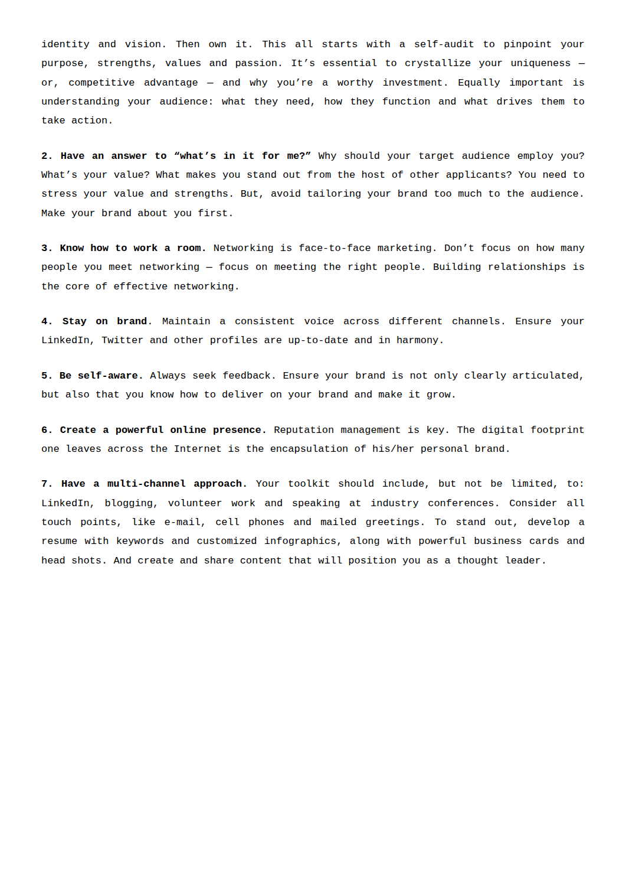identity and vision. Then own it. This all starts with a self-audit to pinpoint your purpose, strengths, values and passion. It’s essential to crystallize your uniqueness — or, competitive advantage — and why you’re a worthy investment. Equally important is understanding your audience: what they need, how they function and what drives them to take action.
2. Have an answer to “what’s in it for me?” Why should your target audience employ you? What’s your value? What makes you stand out from the host of other applicants? You need to stress your value and strengths. But, avoid tailoring your brand too much to the audience. Make your brand about you first.
3. Know how to work a room. Networking is face-to-face marketing. Don’t focus on how many people you meet networking — focus on meeting the right people. Building relationships is the core of effective networking.
4. Stay on brand. Maintain a consistent voice across different channels. Ensure your LinkedIn, Twitter and other profiles are up-to-date and in harmony.
5. Be self-aware. Always seek feedback. Ensure your brand is not only clearly articulated, but also that you know how to deliver on your brand and make it grow.
6. Create a powerful online presence. Reputation management is key. The digital footprint one leaves across the Internet is the encapsulation of his/her personal brand.
7. Have a multi-channel approach. Your toolkit should include, but not be limited, to: LinkedIn, blogging, volunteer work and speaking at industry conferences. Consider all touch points, like e-mail, cell phones and mailed greetings. To stand out, develop a resume with keywords and customized infographics, along with powerful business cards and head shots. And create and share content that will position you as a thought leader.